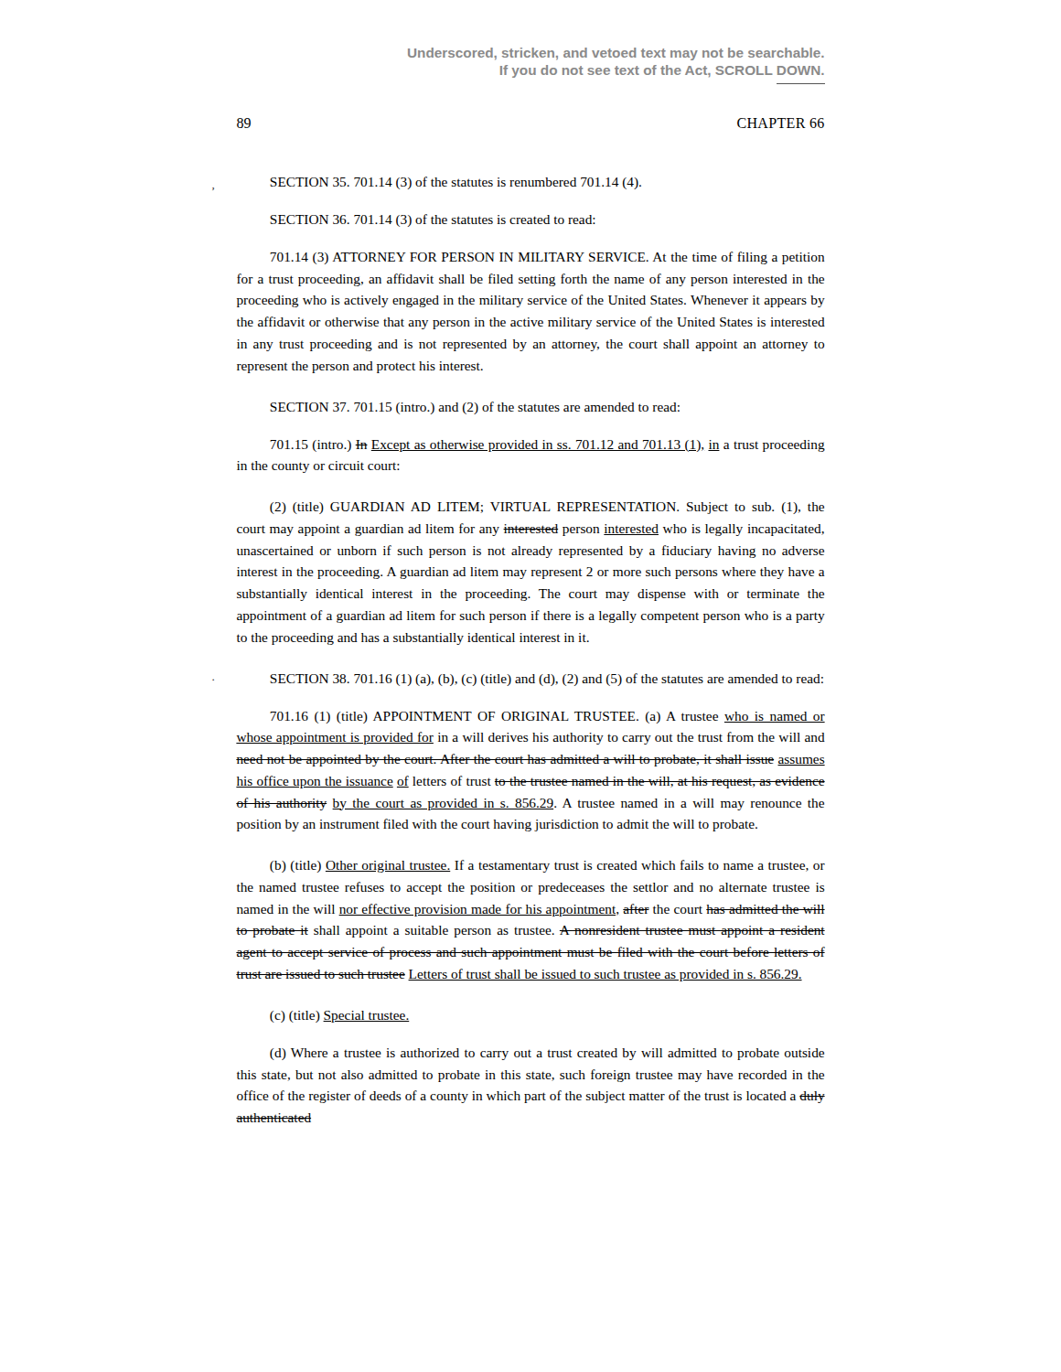Underscored, stricken, and vetoed text may not be searchable. If you do not see text of the Act, SCROLL DOWN.
89 CHAPTER 66
, .
SECTION 35. 701.14 (3) of the statutes is renumbered 701.14 (4).
SECTION 36. 701.14 (3) of the statutes is created to read:
701.14 (3) ATTORNEY FOR PERSON IN MILITARY SERVICE. At the time of filing a petition for a trust proceeding, an affidavit shall be filed setting forth the name of any person interested in the proceeding who is actively engaged in the military service of the United States. Whenever it appears by the affidavit or otherwise that any person in the active military service of the United States is interested in any trust proceeding and is not represented by an attorney, the court shall appoint an attorney to represent the person and protect his interest.
SECTION 37. 701.15 (intro.) and (2) of the statutes are amended to read:
701.15 (intro.) In Except as otherwise provided in ss. 701.12 and 701.13 (1), in a trust proceeding in the county or circuit court:
(2) (title) GUARDIAN AD LITEM; VIRTUAL REPRESENTATION. Subject to sub. (1), the court may appoint a guardian ad litem for any interested person interested who is legally incapacitated, unascertained or unborn if such person is not already represented by a fiduciary having no adverse interest in the proceeding. A guardian ad litem may represent 2 or more such persons where they have a substantially identical interest in the proceeding. The court may dispense with or terminate the appointment of a guardian ad litem for such person if there is a legally competent person who is a party to the proceeding and has a substantially identical interest in it.
SECTION 38. 701.16 (1) (a), (b), (c) (title) and (d), (2) and (5) of the statutes are amended to read:
701.16 (1) (title) APPOINTMENT OF ORIGINAL TRUSTEE. (a) A trustee who is named or whose appointment is provided for in a will derives his authority to carry out the trust from the will and need not be appointed by the court. After the court has admitted a will to probate, it shall issue assumes his office upon the issuance of letters of trust to the trustee named in the will, at his request, as evidence of his authority by the court as provided in s. 856.29. A trustee named in a will may renounce the position by an instrument filed with the court having jurisdiction to admit the will to probate.
(b) (title) Other original trustee. If a testamentary trust is created which fails to name a trustee, or the named trustee refuses to accept the position or predeceases the settlor and no alternate trustee is named in the will nor effective provision made for his appointment, after the court has admitted the will to probate it shall appoint a suitable person as trustee. A nonresident trustee must appoint a resident agent to accept service of process and such appointment must be filed with the court before letters of trust are issued to such trustee Letters of trust shall be issued to such trustee as provided in s. 856.29.
(c) (title) Special trustee.
(d) Where a trustee is authorized to carry out a trust created by will admitted to probate outside this state, but not also admitted to probate in this state, such foreign trustee may have recorded in the office of the register of deeds of a county in which part of the subject matter of the trust is located a duly authenticated